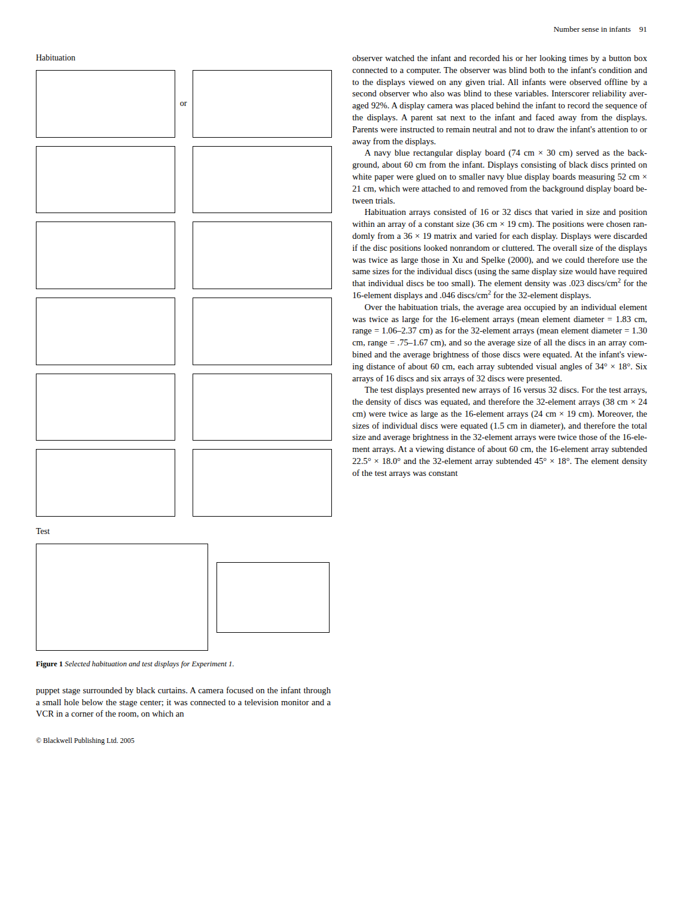Number sense in infants91
Habituation
or
Test
Figure 1 Selected habituation and test displays for Experiment 1.
puppet stage surrounded by black curtains. A camera focused on the infant through a small hole below the stage center; it was connected to a television monitor and a VCR in a corner of the room, on which an
© Blackwell Publishing Ltd. 2005
observer watched the infant and recorded his or her looking times by a button box connected to a computer. The observer was blind both to the infant's condition and to the displays viewed on any given trial. All infants were observed offline by a second observer who also was blind to these variables. Interscorer reliability averaged 92%. A display camera was placed behind the infant to record the sequence of the displays. A parent sat next to the infant and faced away from the displays. Parents were instructed to remain neutral and not to draw the infant's attention to or away from the displays.
A navy blue rectangular display board (74 cm × 30 cm) served as the background, about 60 cm from the infant. Displays consisting of black discs printed on white paper were glued on to smaller navy blue display boards measuring 52 cm × 21 cm, which were attached to and removed from the background display board between trials.
Habituation arrays consisted of 16 or 32 discs that varied in size and position within an array of a constant size (36 cm × 19 cm). The positions were chosen randomly from a 36 × 19 matrix and varied for each display. Displays were discarded if the disc positions looked nonrandom or cluttered. The overall size of the displays was twice as large those in Xu and Spelke (2000), and we could therefore use the same sizes for the individual discs (using the same display size would have required that individual discs be too small). The element density was .023 discs/cm2 for the 16-element displays and .046 discs/cm2 for the 32-element displays.
Over the habituation trials, the average area occupied by an individual element was twice as large for the 16-element arrays (mean element diameter = 1.83 cm, range = 1.06–2.37 cm) as for the 32-element arrays (mean element diameter = 1.30 cm, range = .75–1.67 cm), and so the average size of all the discs in an array combined and the average brightness of those discs were equated. At the infant's viewing distance of about 60 cm, each array subtended visual angles of 34° × 18°. Six arrays of 16 discs and six arrays of 32 discs were presented.
The test displays presented new arrays of 16 versus 32 discs. For the test arrays, the density of discs was equated, and therefore the 32-element arrays (38 cm × 24 cm) were twice as large as the 16-element arrays (24 cm × 19 cm). Moreover, the sizes of individual discs were equated (1.5 cm in diameter), and therefore the total size and average brightness in the 32-element arrays were twice those of the 16-element arrays. At a viewing distance of about 60 cm, the 16-element array subtended 22.5° × 18.0° and the 32-element array subtended 45° × 18°. The element density of the test arrays was constant